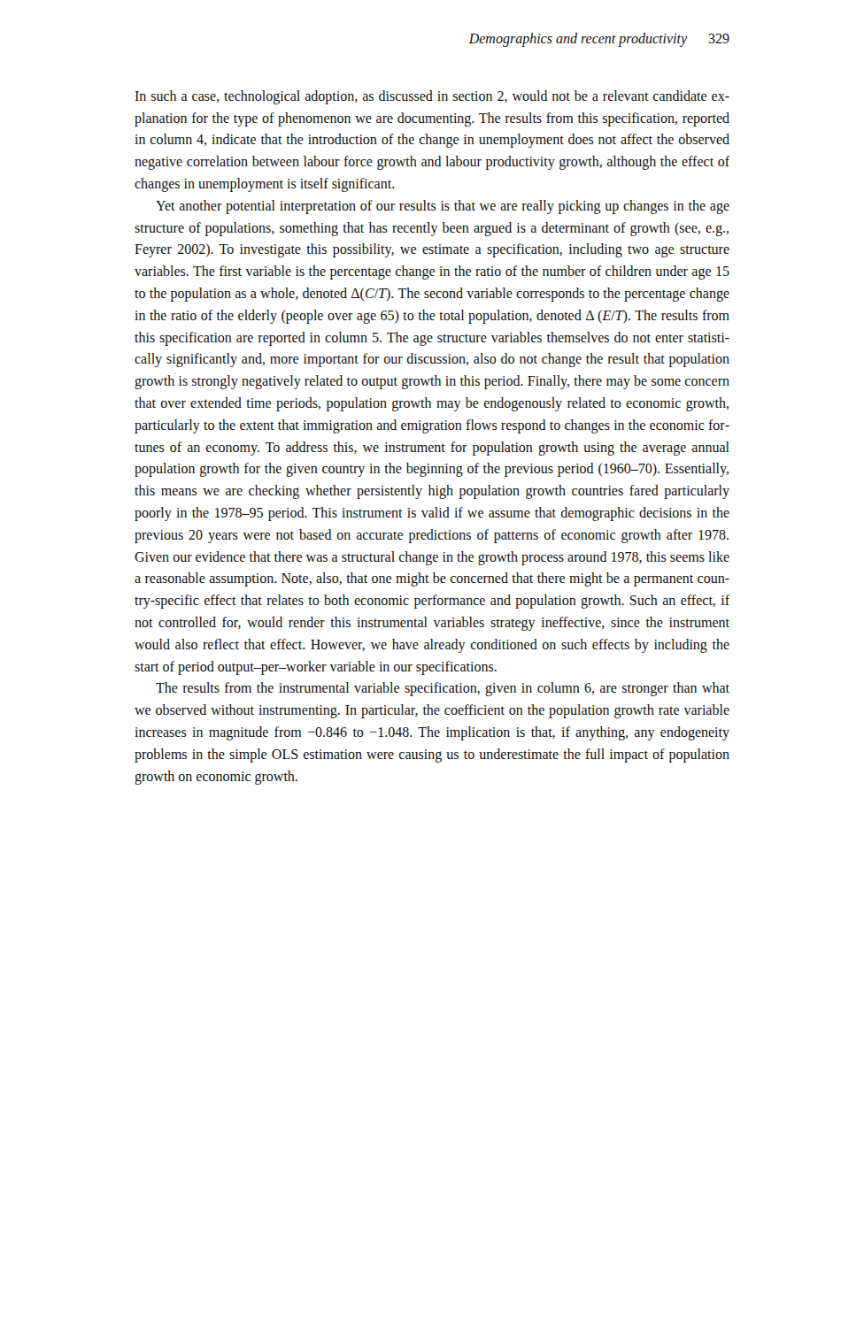Demographics and recent productivity 329
In such a case, technological adoption, as discussed in section 2, would not be a relevant candidate explanation for the type of phenomenon we are documenting. The results from this specification, reported in column 4, indicate that the introduction of the change in unemployment does not affect the observed negative correlation between labour force growth and labour productivity growth, although the effect of changes in unemployment is itself significant.
Yet another potential interpretation of our results is that we are really picking up changes in the age structure of populations, something that has recently been argued is a determinant of growth (see, e.g., Feyrer 2002). To investigate this possibility, we estimate a specification, including two age structure variables. The first variable is the percentage change in the ratio of the number of children under age 15 to the population as a whole, denoted Δ(C/T). The second variable corresponds to the percentage change in the ratio of the elderly (people over age 65) to the total population, denoted Δ (E/T). The results from this specification are reported in column 5. The age structure variables themselves do not enter statistically significantly and, more important for our discussion, also do not change the result that population growth is strongly negatively related to output growth in this period. Finally, there may be some concern that over extended time periods, population growth may be endogenously related to economic growth, particularly to the extent that immigration and emigration flows respond to changes in the economic fortunes of an economy. To address this, we instrument for population growth using the average annual population growth for the given country in the beginning of the previous period (1960–70). Essentially, this means we are checking whether persistently high population growth countries fared particularly poorly in the 1978–95 period. This instrument is valid if we assume that demographic decisions in the previous 20 years were not based on accurate predictions of patterns of economic growth after 1978. Given our evidence that there was a structural change in the growth process around 1978, this seems like a reasonable assumption. Note, also, that one might be concerned that there might be a permanent country-specific effect that relates to both economic performance and population growth. Such an effect, if not controlled for, would render this instrumental variables strategy ineffective, since the instrument would also reflect that effect. However, we have already conditioned on such effects by including the start of period output–per–worker variable in our specifications.
The results from the instrumental variable specification, given in column 6, are stronger than what we observed without instrumenting. In particular, the coefficient on the population growth rate variable increases in magnitude from −0.846 to −1.048. The implication is that, if anything, any endogeneity problems in the simple OLS estimation were causing us to underestimate the full impact of population growth on economic growth.